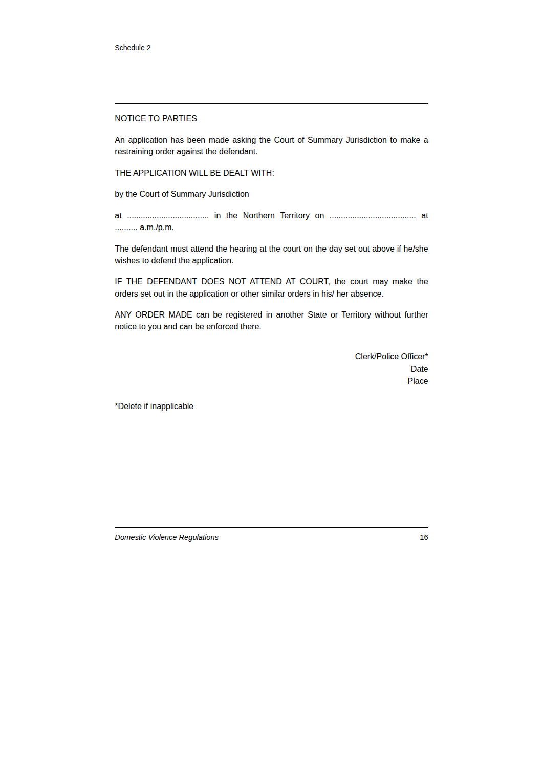Schedule 2
NOTICE TO PARTIES
An application has been made asking the Court of Summary Jurisdiction to make a restraining order against the defendant.
THE APPLICATION WILL BE DEALT WITH:
by the Court of Summary Jurisdiction
at .................................... in the Northern Territory on ...................................... at .......... a.m./p.m.
The defendant must attend the hearing at the court on the day set out above if he/she wishes to defend the application.
IF THE DEFENDANT DOES NOT ATTEND AT COURT, the court may make the orders set out in the application or other similar orders in his/ her absence.
ANY ORDER MADE can be registered in another State or Territory without further notice to you and can be enforced there.
Clerk/Police Officer*
Date
Place
*Delete if inapplicable
Domestic Violence Regulations 16